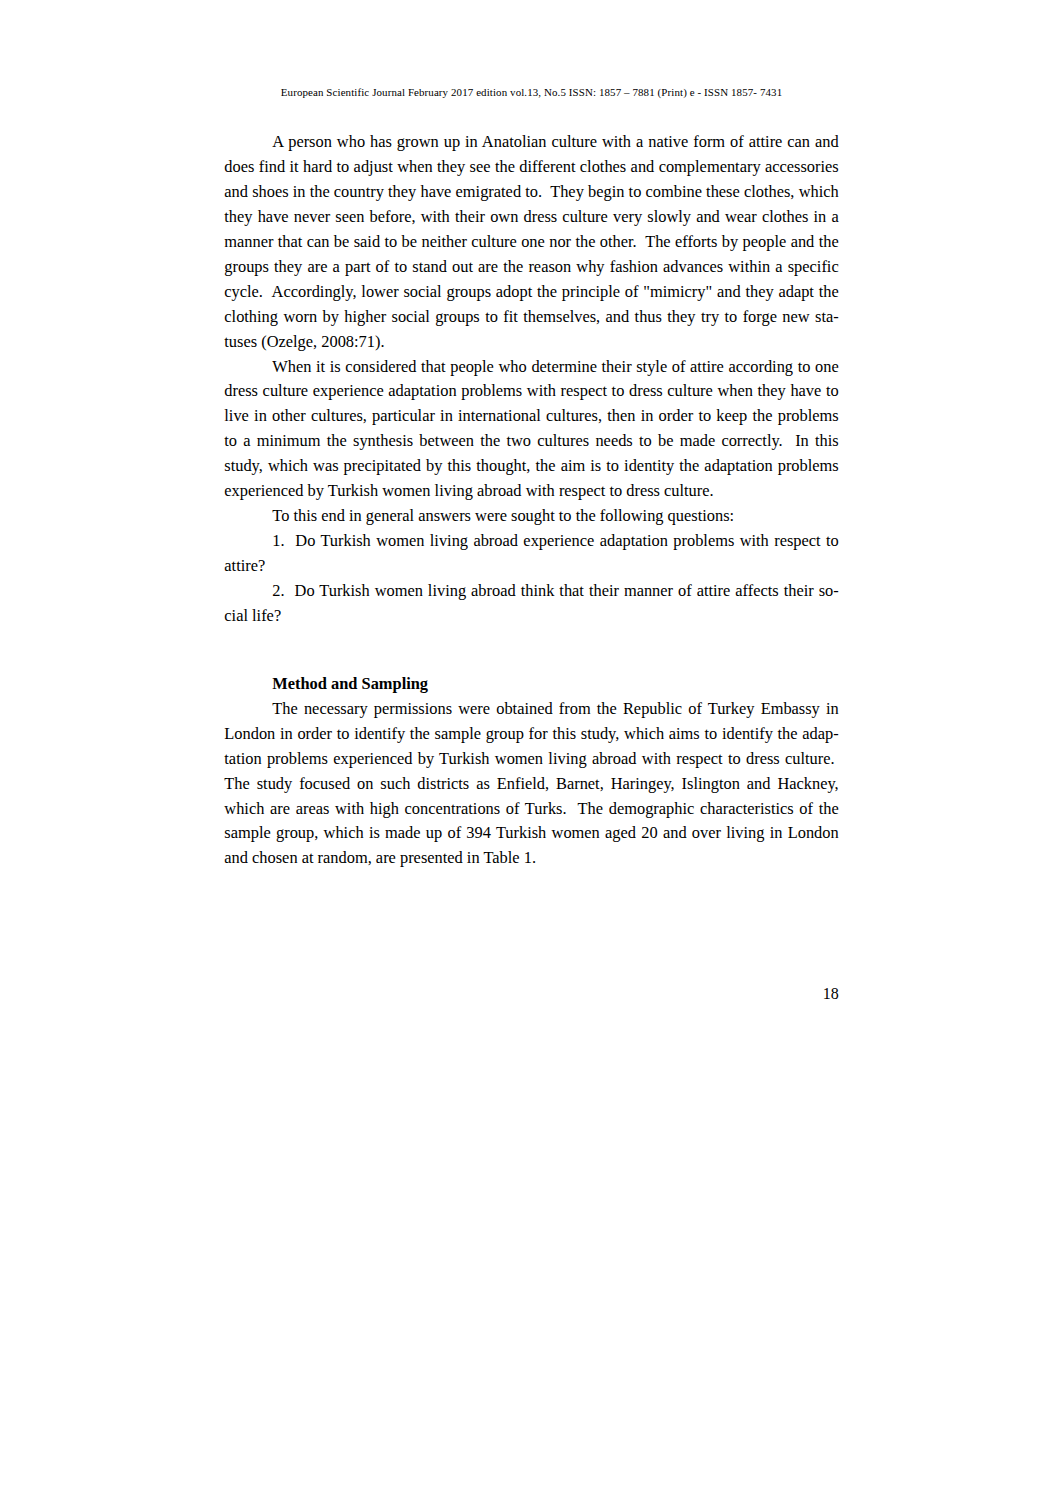European Scientific Journal February 2017 edition vol.13, No.5 ISSN: 1857 – 7881 (Print) e - ISSN 1857- 7431
A person who has grown up in Anatolian culture with a native form of attire can and does find it hard to adjust when they see the different clothes and complementary accessories and shoes in the country they have emigrated to. They begin to combine these clothes, which they have never seen before, with their own dress culture very slowly and wear clothes in a manner that can be said to be neither culture one nor the other. The efforts by people and the groups they are a part of to stand out are the reason why fashion advances within a specific cycle. Accordingly, lower social groups adopt the principle of "mimicry" and they adapt the clothing worn by higher social groups to fit themselves, and thus they try to forge new statuses (Ozelge, 2008:71).
When it is considered that people who determine their style of attire according to one dress culture experience adaptation problems with respect to dress culture when they have to live in other cultures, particular in international cultures, then in order to keep the problems to a minimum the synthesis between the two cultures needs to be made correctly. In this study, which was precipitated by this thought, the aim is to identity the adaptation problems experienced by Turkish women living abroad with respect to dress culture.
To this end in general answers were sought to the following questions:
1. Do Turkish women living abroad experience adaptation problems with respect to attire?
2. Do Turkish women living abroad think that their manner of attire affects their social life?
Method and Sampling
The necessary permissions were obtained from the Republic of Turkey Embassy in London in order to identify the sample group for this study, which aims to identify the adaptation problems experienced by Turkish women living abroad with respect to dress culture. The study focused on such districts as Enfield, Barnet, Haringey, Islington and Hackney, which are areas with high concentrations of Turks. The demographic characteristics of the sample group, which is made up of 394 Turkish women aged 20 and over living in London and chosen at random, are presented in Table 1.
18